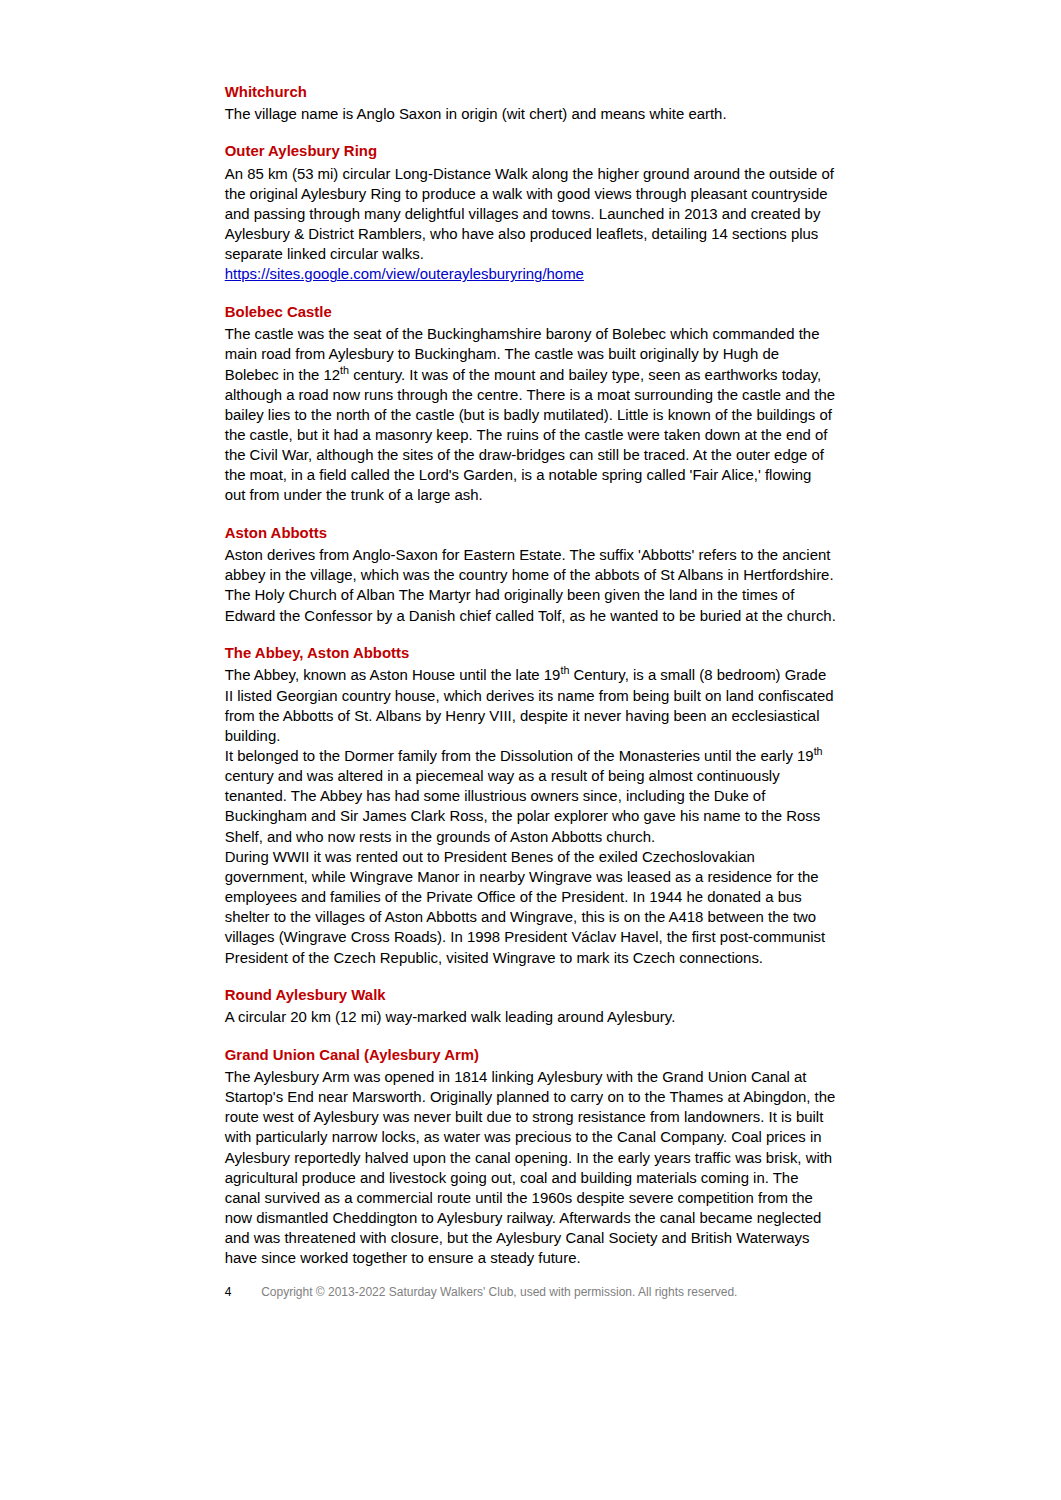Whitchurch
The village name is Anglo Saxon in origin (wit chert) and means white earth.
Outer Aylesbury Ring
An 85 km (53 mi) circular Long-Distance Walk along the higher ground around the outside of the original Aylesbury Ring to produce a walk with good views through pleasant countryside and passing through many delightful villages and towns. Launched in 2013 and created by Aylesbury & District Ramblers, who have also produced leaflets, detailing 14 sections plus separate linked circular walks.
https://sites.google.com/view/outeraylesburyring/home
Bolebec Castle
The castle was the seat of the Buckinghamshire barony of Bolebec which commanded the main road from Aylesbury to Buckingham. The castle was built originally by Hugh de Bolebec in the 12th century. It was of the mount and bailey type, seen as earthworks today, although a road now runs through the centre. There is a moat surrounding the castle and the bailey lies to the north of the castle (but is badly mutilated). Little is known of the buildings of the castle, but it had a masonry keep. The ruins of the castle were taken down at the end of the Civil War, although the sites of the draw-bridges can still be traced. At the outer edge of the moat, in a field called the Lord's Garden, is a notable spring called 'Fair Alice,' flowing out from under the trunk of a large ash.
Aston Abbotts
Aston derives from Anglo-Saxon for Eastern Estate. The suffix 'Abbotts' refers to the ancient abbey in the village, which was the country home of the abbots of St Albans in Hertfordshire. The Holy Church of Alban The Martyr had originally been given the land in the times of Edward the Confessor by a Danish chief called Tolf, as he wanted to be buried at the church.
The Abbey, Aston Abbotts
The Abbey, known as Aston House until the late 19th Century, is a small (8 bedroom) Grade II listed Georgian country house, which derives its name from being built on land confiscated from the Abbotts of St. Albans by Henry VIII, despite it never having been an ecclesiastical building.
It belonged to the Dormer family from the Dissolution of the Monasteries until the early 19th century and was altered in a piecemeal way as a result of being almost continuously tenanted. The Abbey has had some illustrious owners since, including the Duke of Buckingham and Sir James Clark Ross, the polar explorer who gave his name to the Ross Shelf, and who now rests in the grounds of Aston Abbotts church.
During WWII it was rented out to President Benes of the exiled Czechoslovakian government, while Wingrave Manor in nearby Wingrave was leased as a residence for the employees and families of the Private Office of the President. In 1944 he donated a bus shelter to the villages of Aston Abbotts and Wingrave, this is on the A418 between the two villages (Wingrave Cross Roads). In 1998 President Václav Havel, the first post-communist President of the Czech Republic, visited Wingrave to mark its Czech connections.
Round Aylesbury Walk
A circular 20 km (12 mi) way-marked walk leading around Aylesbury.
Grand Union Canal (Aylesbury Arm)
The Aylesbury Arm was opened in 1814 linking Aylesbury with the Grand Union Canal at Startop's End near Marsworth. Originally planned to carry on to the Thames at Abingdon, the route west of Aylesbury was never built due to strong resistance from landowners. It is built with particularly narrow locks, as water was precious to the Canal Company. Coal prices in Aylesbury reportedly halved upon the canal opening. In the early years traffic was brisk, with agricultural produce and livestock going out, coal and building materials coming in. The canal survived as a commercial route until the 1960s despite severe competition from the now dismantled Cheddington to Aylesbury railway. Afterwards the canal became neglected and was threatened with closure, but the Aylesbury Canal Society and British Waterways have since worked together to ensure a steady future.
4 Copyright © 2013-2022 Saturday Walkers' Club, used with permission. All rights reserved.